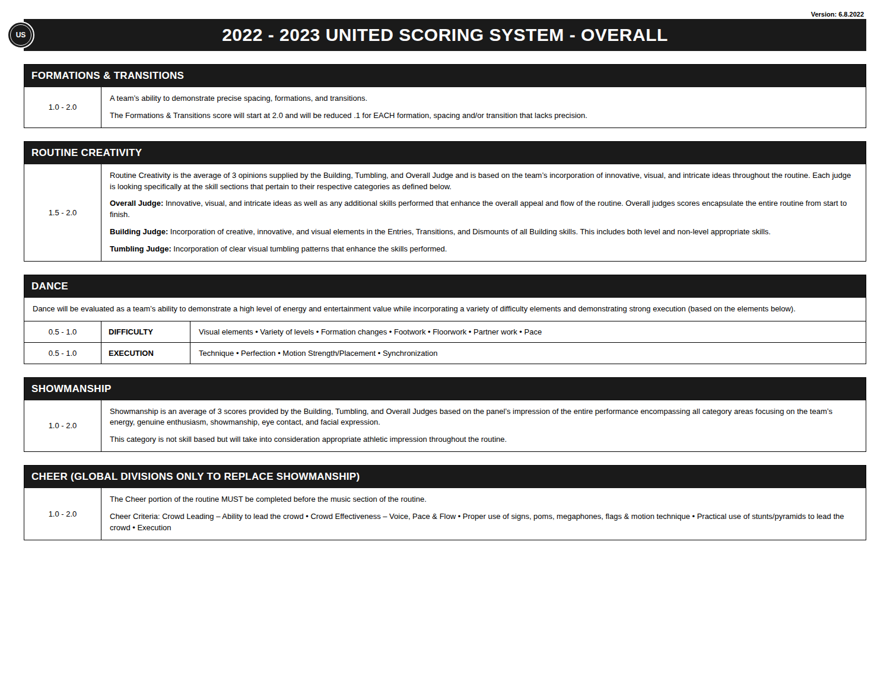Version: 6.8.2022
US
2022 - 2023 UNITED SCORING SYSTEM - OVERALL
FORMATIONS & TRANSITIONS
1.0 - 2.0
A team’s ability to demonstrate precise spacing, formations, and transitions.
The Formations & Transitions score will start at 2.0 and will be reduced .1 for EACH formation, spacing and/or transition that lacks precision.
ROUTINE CREATIVITY
1.5 - 2.0
Routine Creativity is the average of 3 opinions supplied by the Building, Tumbling, and Overall Judge and is based on the team’s incorporation of innovative, visual, and intricate ideas throughout the routine. Each judge is looking specifically at the skill sections that pertain to their respective categories as defined below.
Overall Judge: Innovative, visual, and intricate ideas as well as any additional skills performed that enhance the overall appeal and flow of the routine. Overall judges scores encapsulate the entire routine from start to finish.
Building Judge: Incorporation of creative, innovative, and visual elements in the Entries, Transitions, and Dismounts of all Building skills. This includes both level and non-level appropriate skills.
Tumbling Judge: Incorporation of clear visual tumbling patterns that enhance the skills performed.
DANCE
Dance will be evaluated as a team’s ability to demonstrate a high level of energy and entertainment value while incorporating a variety of difficulty elements and demonstrating strong execution (based on the elements below).
0.5 - 1.0
DIFFICULTY
Visual elements • Variety of levels • Formation changes • Footwork • Floorwork • Partner work • Pace
0.5 - 1.0
EXECUTION
Technique • Perfection • Motion Strength/Placement • Synchronization
SHOWMANSHIP
1.0 - 2.0
Showmanship is an average of 3 scores provided by the Building, Tumbling, and Overall Judges based on the panel’s impression of the entire performance encompassing all category areas focusing on the team’s energy, genuine enthusiasm, showmanship, eye contact, and facial expression.
This category is not skill based but will take into consideration appropriate athletic impression throughout the routine.
CHEER (GLOBAL DIVISIONS ONLY TO REPLACE SHOWMANSHIP)
1.0 - 2.0
The Cheer portion of the routine MUST be completed before the music section of the routine.
Cheer Criteria: Crowd Leading – Ability to lead the crowd • Crowd Effectiveness – Voice, Pace & Flow • Proper use of signs, poms, megaphones, flags & motion technique • Practical use of stunts/pyramids to lead the crowd • Execution